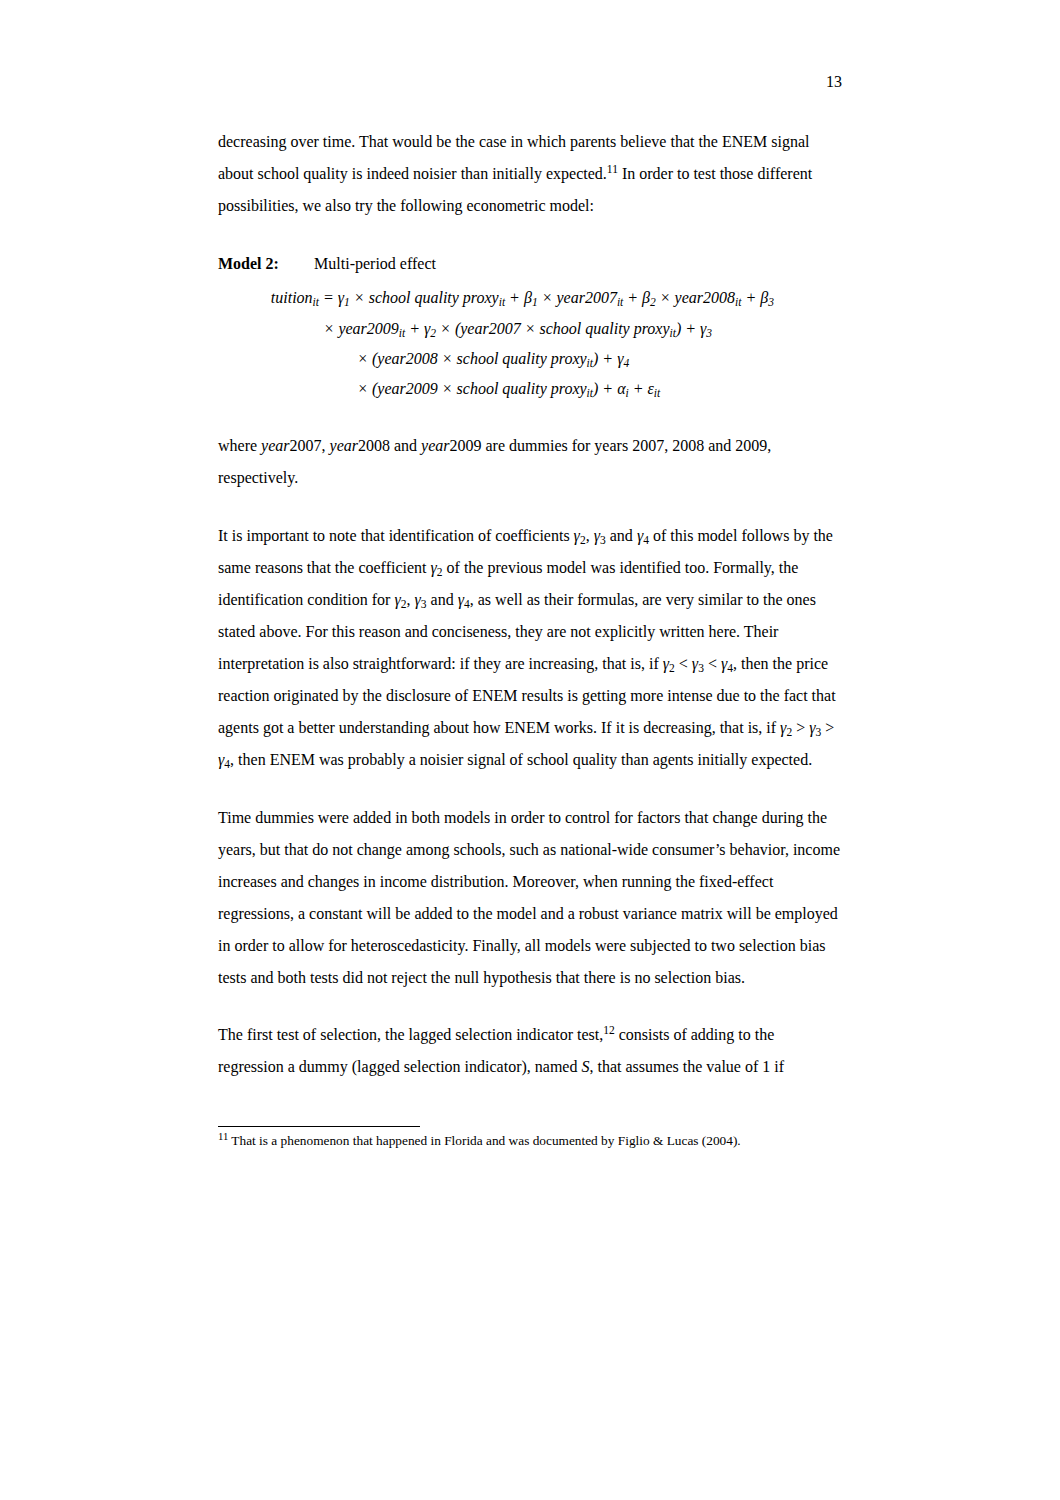13
decreasing over time. That would be the case in which parents believe that the ENEM signal about school quality is indeed noisier than initially expected.11 In order to test those different possibilities, we also try the following econometric model:
Model 2: Multi-period effect
tuitionit = γ1 × school quality proxyit + β1 × year2007it + β2 × year2008it + β3 × year2009it + γ2 × (year2007 × school quality proxyit) + γ3 × (year2008 × school quality proxyit) + γ4 × (year2009 × school quality proxyit) + αi + εit
where year2007, year2008 and year2009 are dummies for years 2007, 2008 and 2009, respectively.
It is important to note that identification of coefficients γ2, γ3 and γ4 of this model follows by the same reasons that the coefficient γ2 of the previous model was identified too. Formally, the identification condition for γ2, γ3 and γ4, as well as their formulas, are very similar to the ones stated above. For this reason and conciseness, they are not explicitly written here. Their interpretation is also straightforward: if they are increasing, that is, if γ2 < γ3 < γ4, then the price reaction originated by the disclosure of ENEM results is getting more intense due to the fact that agents got a better understanding about how ENEM works. If it is decreasing, that is, if γ2 > γ3 > γ4, then ENEM was probably a noisier signal of school quality than agents initially expected.
Time dummies were added in both models in order to control for factors that change during the years, but that do not change among schools, such as national-wide consumer’s behavior, income increases and changes in income distribution. Moreover, when running the fixed-effect regressions, a constant will be added to the model and a robust variance matrix will be employed in order to allow for heteroscedasticity. Finally, all models were subjected to two selection bias tests and both tests did not reject the null hypothesis that there is no selection bias.
The first test of selection, the lagged selection indicator test,12 consists of adding to the regression a dummy (lagged selection indicator), named S, that assumes the value of 1 if
11 That is a phenomenon that happened in Florida and was documented by Figlio & Lucas (2004).